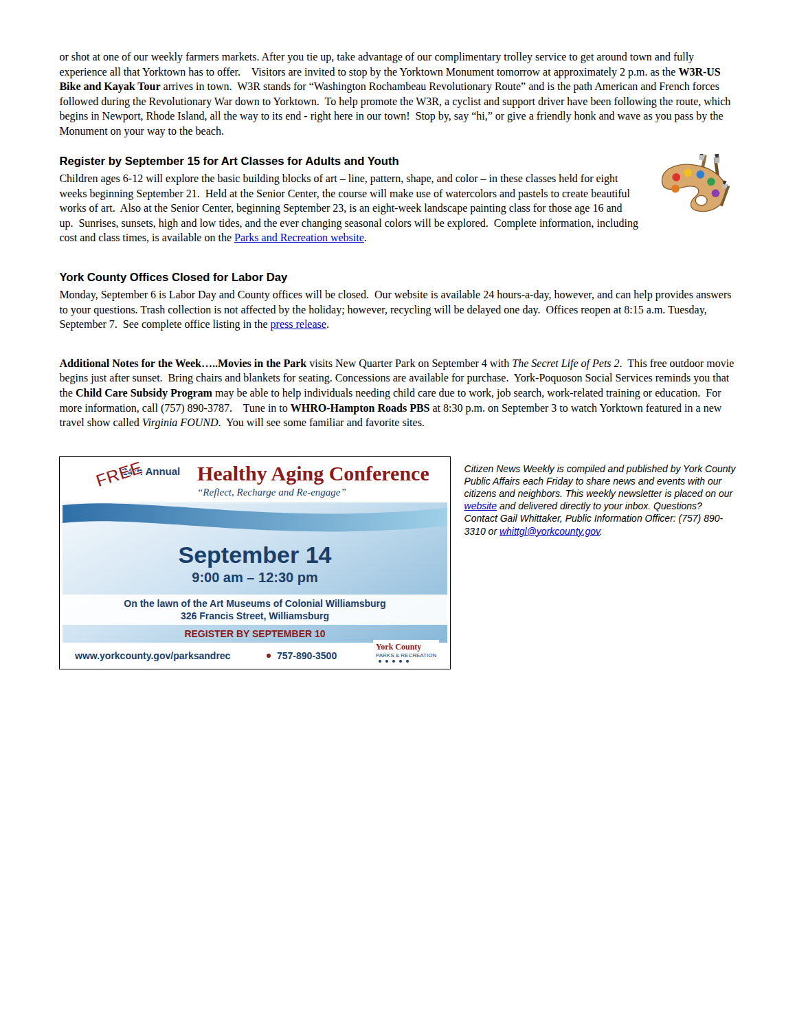or shot at one of our weekly farmers markets. After you tie up, take advantage of our complimentary trolley service to get around town and fully experience all that Yorktown has to offer. Visitors are invited to stop by the Yorktown Monument tomorrow at approximately 2 p.m. as the W3R-US Bike and Kayak Tour arrives in town. W3R stands for “Washington Rochambeau Revolutionary Route” and is the path American and French forces followed during the Revolutionary War down to Yorktown. To help promote the W3R, a cyclist and support driver have been following the route, which begins in Newport, Rhode Island, all the way to its end - right here in our town! Stop by, say “hi,” or give a friendly honk and wave as you pass by the Monument on your way to the beach.
Register by September 15 for Art Classes for Adults and Youth
Children ages 6-12 will explore the basic building blocks of art – line, pattern, shape, and color – in these classes held for eight weeks beginning September 21. Held at the Senior Center, the course will make use of watercolors and pastels to create beautiful works of art. Also at the Senior Center, beginning September 23, is an eight-week landscape painting class for those age 16 and up. Sunrises, sunsets, high and low tides, and the ever changing seasonal colors will be explored. Complete information, including cost and class times, is available on the Parks and Recreation website.
York County Offices Closed for Labor Day
Monday, September 6 is Labor Day and County offices will be closed. Our website is available 24 hours-a-day, however, and can help provides answers to your questions. Trash collection is not affected by the holiday; however, recycling will be delayed one day. Offices reopen at 8:15 a.m. Tuesday, September 7. See complete office listing in the press release.
Additional Notes for the Week…..Movies in the Park visits New Quarter Park on September 4 with The Secret Life of Pets 2. This free outdoor movie begins just after sunset. Bring chairs and blankets for seating. Concessions are available for purchase. York-Poquoson Social Services reminds you that the Child Care Subsidy Program may be able to help individuals needing child care due to work, job search, work-related training or education. For more information, call (757) 890-3787. Tune in to WHRO-Hampton Roads PBS at 8:30 p.m. on September 3 to watch Yorktown featured in a new travel show called Virginia FOUND. You will see some familiar and favorite sites.
24th Annual Healthy Aging Conference FREE “Reflect, Recharge and Re-engage” September 14 9:00 am – 12:30 pm On the lawn of the Art Museums of Colonial Williamsburg 326 Francis Street, Williamsburg REGISTER BY SEPTEMBER 10 www.yorkcounty.gov/parksandrec 757-890-3500 York County PARKS & RECREATION
Citizen News Weekly is compiled and published by York County Public Affairs each Friday to share news and events with our citizens and neighbors. This weekly newsletter is placed on our website and delivered directly to your inbox. Questions? Contact Gail Whittaker, Public Information Officer: (757) 890-3310 or whittgl@yorkcounty.gov.